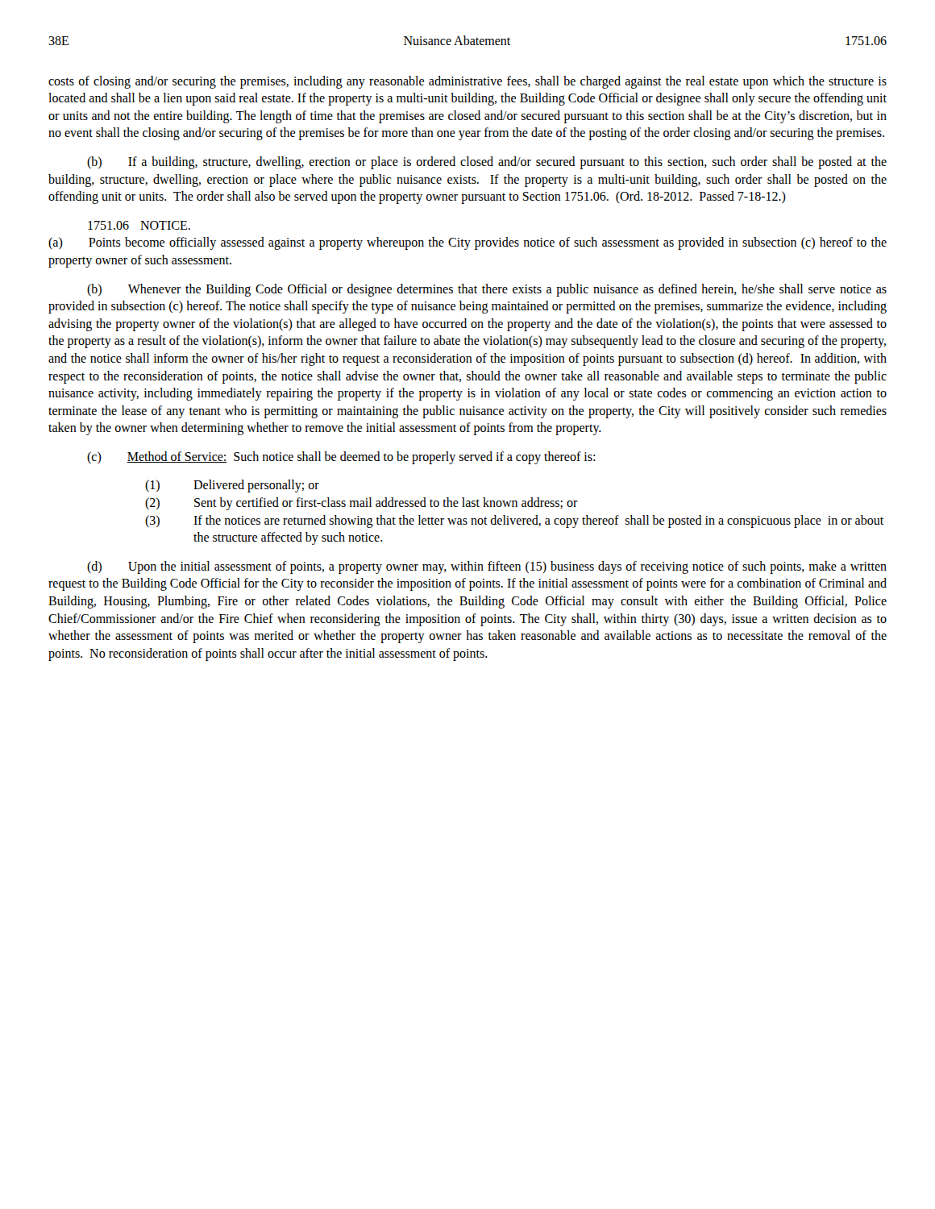38E
Nuisance Abatement
1751.06
costs of closing and/or securing the premises, including any reasonable administrative fees, shall be charged against the real estate upon which the structure is located and shall be a lien upon said real estate. If the property is a multi-unit building, the Building Code Official or designee shall only secure the offending unit or units and not the entire building. The length of time that the premises are closed and/or secured pursuant to this section shall be at the City’s discretion, but in no event shall the closing and/or securing of the premises be for more than one year from the date of the posting of the order closing and/or securing the premises.
(b)  If a building, structure, dwelling, erection or place is ordered closed and/or secured pursuant to this section, such order shall be posted at the building, structure, dwelling, erection or place where the public nuisance exists. If the property is a multi-unit building, such order shall be posted on the offending unit or units. The order shall also be served upon the property owner pursuant to Section 1751.06. (Ord. 18-2012. Passed 7-18-12.)
1751.06 NOTICE.
(a)  Points become officially assessed against a property whereupon the City provides notice of such assessment as provided in subsection (c) hereof to the property owner of such assessment.
(b)  Whenever the Building Code Official or designee determines that there exists a public nuisance as defined herein, he/she shall serve notice as provided in subsection (c) hereof. The notice shall specify the type of nuisance being maintained or permitted on the premises, summarize the evidence, including advising the property owner of the violation(s) that are alleged to have occurred on the property and the date of the violation(s), the points that were assessed to the property as a result of the violation(s), inform the owner that failure to abate the violation(s) may subsequently lead to the closure and securing of the property, and the notice shall inform the owner of his/her right to request a reconsideration of the imposition of points pursuant to subsection (d) hereof. In addition, with respect to the reconsideration of points, the notice shall advise the owner that, should the owner take all reasonable and available steps to terminate the public nuisance activity, including immediately repairing the property if the property is in violation of any local or state codes or commencing an eviction action to terminate the lease of any tenant who is permitting or maintaining the public nuisance activity on the property, the City will positively consider such remedies taken by the owner when determining whether to remove the initial assessment of points from the property.
(c)  Method of Service: Such notice shall be deemed to be properly served if a copy thereof is:
(1)
Delivered personally; or
(2)
Sent by certified or first-class mail addressed to the last known address; or
(3)
If the notices are returned showing that the letter was not delivered, a copy thereof shall be posted in a conspicuous place in or about the structure affected by such notice.
(d)  Upon the initial assessment of points, a property owner may, within fifteen (15) business days of receiving notice of such points, make a written request to the Building Code Official for the City to reconsider the imposition of points. If the initial assessment of points were for a combination of Criminal and Building, Housing, Plumbing, Fire or other related Codes violations, the Building Code Official may consult with either the Building Official, Police Chief/Commissioner and/or the Fire Chief when reconsidering the imposition of points. The City shall, within thirty (30) days, issue a written decision as to whether the assessment of points was merited or whether the property owner has taken reasonable and available actions as to necessitate the removal of the points. No reconsideration of points shall occur after the initial assessment of points.